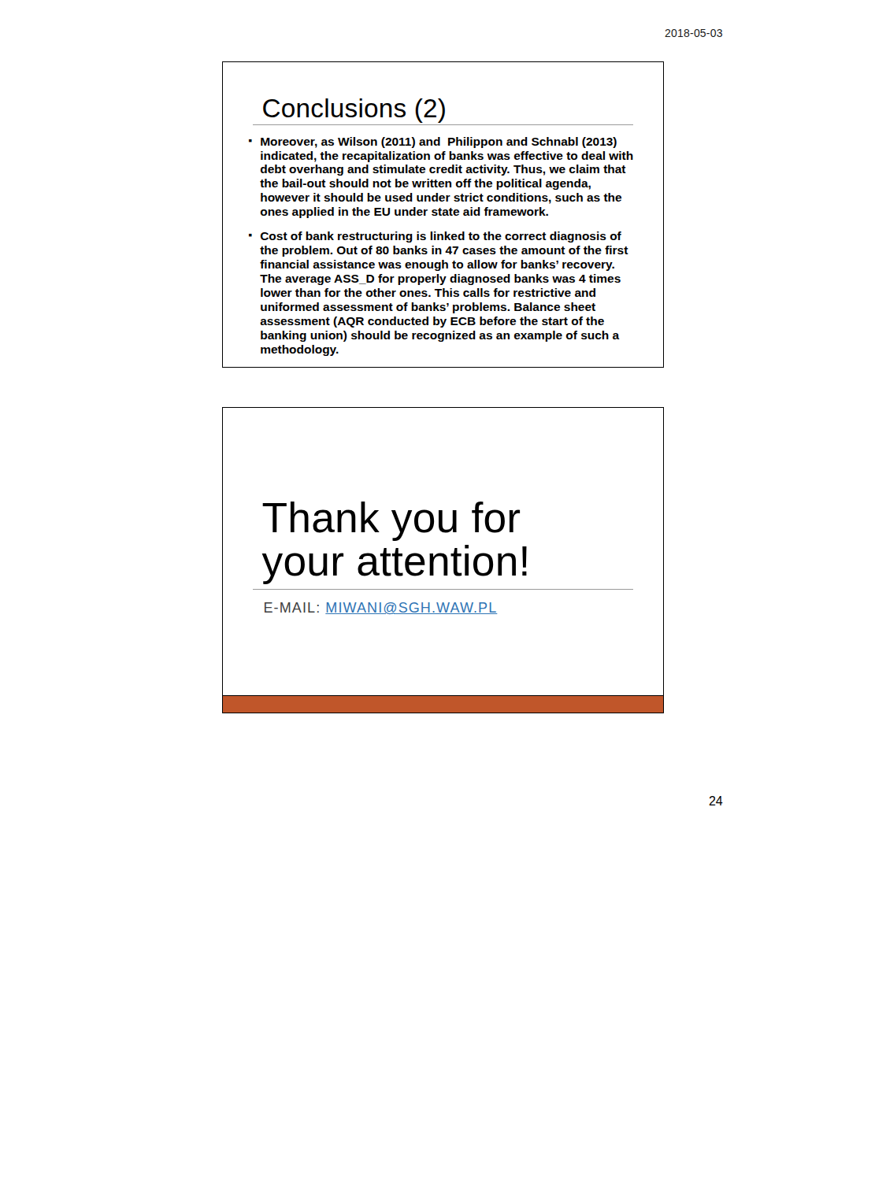2018-05-03
Conclusions (2)
Moreover, as Wilson (2011) and Philippon and Schnabl (2013) indicated, the recapitalization of banks was effective to deal with debt overhang and stimulate credit activity. Thus, we claim that the bail-out should not be written off the political agenda, however it should be used under strict conditions, such as the ones applied in the EU under state aid framework.
Cost of bank restructuring is linked to the correct diagnosis of the problem. Out of 80 banks in 47 cases the amount of the first financial assistance was enough to allow for banks’ recovery. The average ASS_D for properly diagnosed banks was 4 times lower than for the other ones. This calls for restrictive and uniformed assessment of banks’ problems. Balance sheet assessment (AQR conducted by ECB before the start of the banking union) should be recognized as an example of such a methodology.
Thank you for
your attention!
E-MAIL: MIWANI@SGH.WAW.PL
24